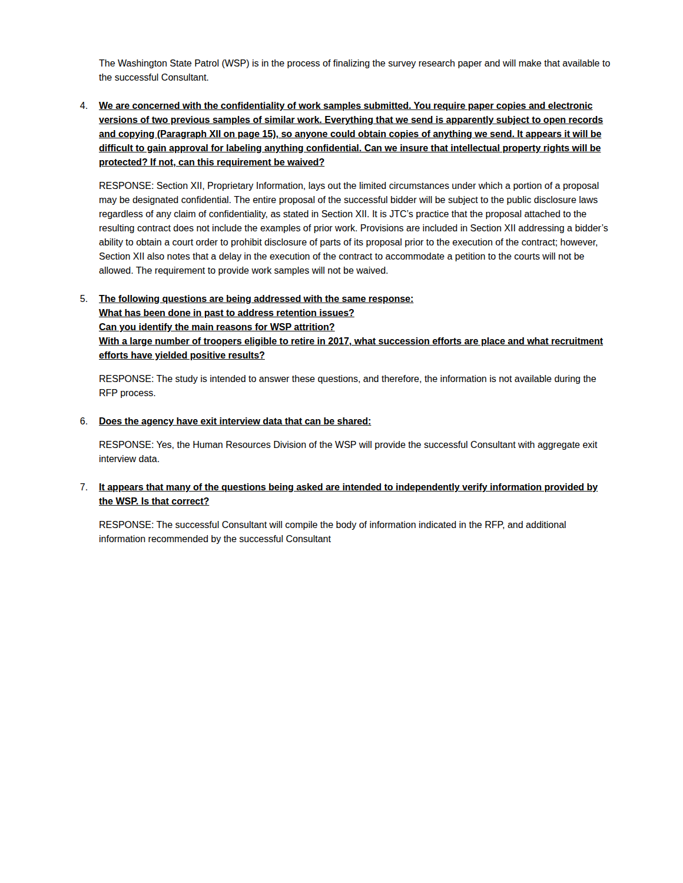The Washington State Patrol (WSP) is in the process of finalizing the survey research paper and will make that available to the successful Consultant.
We are concerned with the confidentiality of work samples submitted. You require paper copies and electronic versions of two previous samples of similar work. Everything that we send is apparently subject to open records and copying (Paragraph XII on page 15), so anyone could obtain copies of anything we send. It appears it will be difficult to gain approval for labeling anything confidential. Can we insure that intellectual property rights will be protected? If not, can this requirement be waived?
RESPONSE: Section XII, Proprietary Information, lays out the limited circumstances under which a portion of a proposal may be designated confidential. The entire proposal of the successful bidder will be subject to the public disclosure laws regardless of any claim of confidentiality, as stated in Section XII. It is JTC’s practice that the proposal attached to the resulting contract does not include the examples of prior work. Provisions are included in Section XII addressing a bidder’s ability to obtain a court order to prohibit disclosure of parts of its proposal prior to the execution of the contract; however, Section XII also notes that a delay in the execution of the contract to accommodate a petition to the courts will not be allowed. The requirement to provide work samples will not be waived.
The following questions are being addressed with the same response: What has been done in past to address retention issues? Can you identify the main reasons for WSP attrition? With a large number of troopers eligible to retire in 2017, what succession efforts are place and what recruitment efforts have yielded positive results?
RESPONSE: The study is intended to answer these questions, and therefore, the information is not available during the RFP process.
Does the agency have exit interview data that can be shared:
RESPONSE: Yes, the Human Resources Division of the WSP will provide the successful Consultant with aggregate exit interview data.
It appears that many of the questions being asked are intended to independently verify information provided by the WSP. Is that correct?
RESPONSE: The successful Consultant will compile the body of information indicated in the RFP, and additional information recommended by the successful Consultant